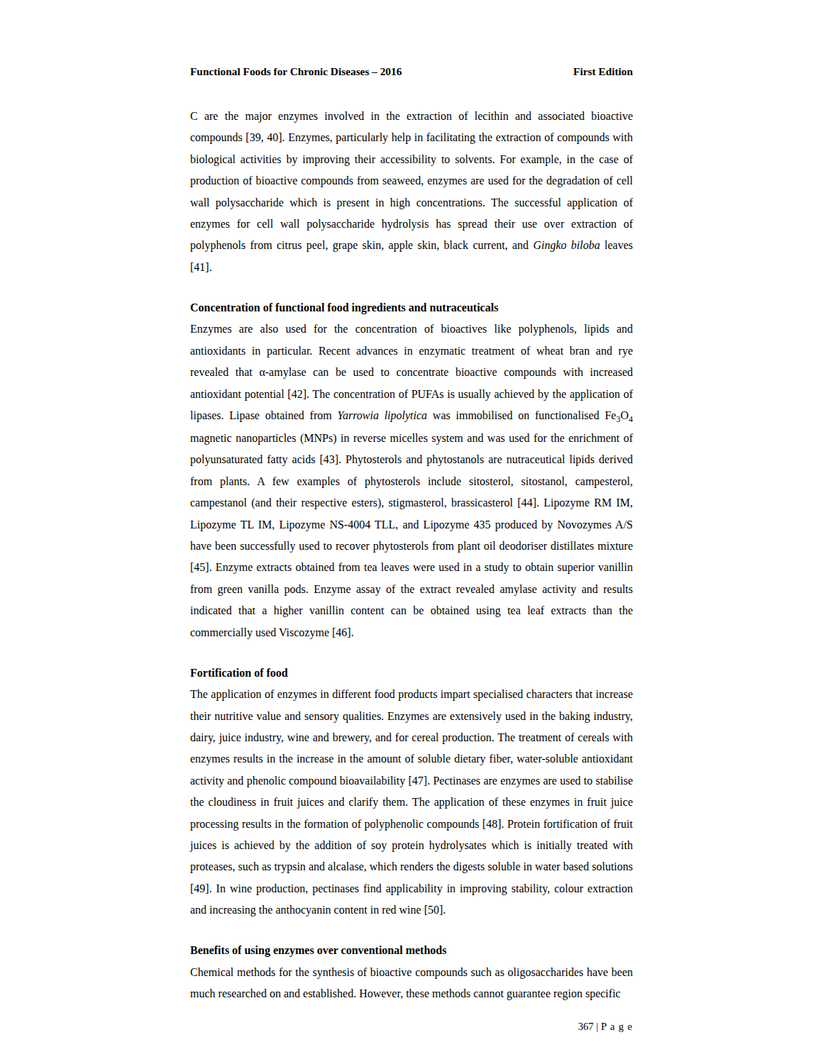Functional Foods for Chronic Diseases – 2016
First Edition
C are the major enzymes involved in the extraction of lecithin and associated bioactive compounds [39, 40]. Enzymes, particularly help in facilitating the extraction of compounds with biological activities by improving their accessibility to solvents. For example, in the case of production of bioactive compounds from seaweed, enzymes are used for the degradation of cell wall polysaccharide which is present in high concentrations. The successful application of enzymes for cell wall polysaccharide hydrolysis has spread their use over extraction of polyphenols from citrus peel, grape skin, apple skin, black current, and Gingko biloba leaves [41].
Concentration of functional food ingredients and nutraceuticals
Enzymes are also used for the concentration of bioactives like polyphenols, lipids and antioxidants in particular. Recent advances in enzymatic treatment of wheat bran and rye revealed that α-amylase can be used to concentrate bioactive compounds with increased antioxidant potential [42]. The concentration of PUFAs is usually achieved by the application of lipases. Lipase obtained from Yarrowia lipolytica was immobilised on functionalised Fe3O4 magnetic nanoparticles (MNPs) in reverse micelles system and was used for the enrichment of polyunsaturated fatty acids [43]. Phytosterols and phytostanols are nutraceutical lipids derived from plants. A few examples of phytosterols include sitosterol, sitostanol, campesterol, campestanol (and their respective esters), stigmasterol, brassicasterol [44]. Lipozyme RM IM, Lipozyme TL IM, Lipozyme NS-4004 TLL, and Lipozyme 435 produced by Novozymes A/S have been successfully used to recover phytosterols from plant oil deodoriser distillates mixture [45]. Enzyme extracts obtained from tea leaves were used in a study to obtain superior vanillin from green vanilla pods. Enzyme assay of the extract revealed amylase activity and results indicated that a higher vanillin content can be obtained using tea leaf extracts than the commercially used Viscozyme [46].
Fortification of food
The application of enzymes in different food products impart specialised characters that increase their nutritive value and sensory qualities. Enzymes are extensively used in the baking industry, dairy, juice industry, wine and brewery, and for cereal production. The treatment of cereals with enzymes results in the increase in the amount of soluble dietary fiber, water-soluble antioxidant activity and phenolic compound bioavailability [47]. Pectinases are enzymes are used to stabilise the cloudiness in fruit juices and clarify them. The application of these enzymes in fruit juice processing results in the formation of polyphenolic compounds [48]. Protein fortification of fruit juices is achieved by the addition of soy protein hydrolysates which is initially treated with proteases, such as trypsin and alcalase, which renders the digests soluble in water based solutions [49]. In wine production, pectinases find applicability in improving stability, colour extraction and increasing the anthocyanin content in red wine [50].
Benefits of using enzymes over conventional methods
Chemical methods for the synthesis of bioactive compounds such as oligosaccharides have been much researched on and established. However, these methods cannot guarantee region specific
367 | P a g e